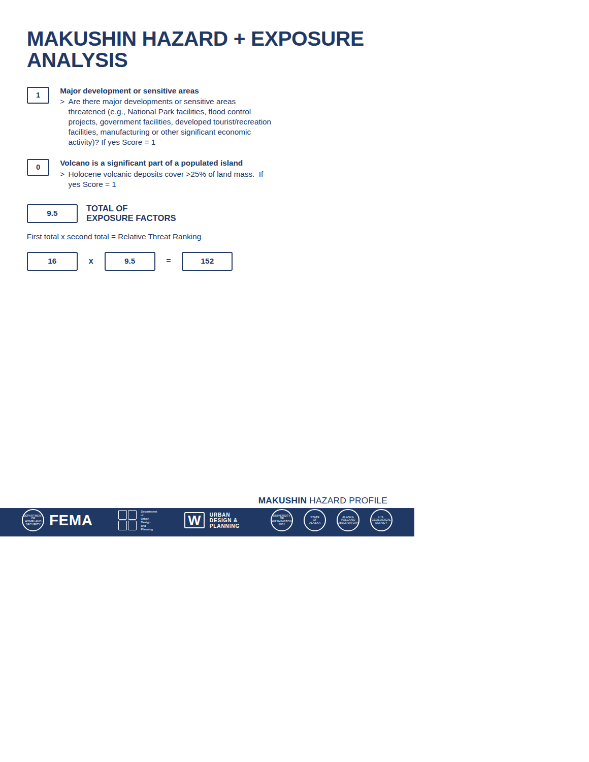Makushin Hazard + Exposure Analysis
1
Major development or sensitive areas
>
Are there major developments or sensitive areas threatened (e.g., National Park facilities, flood control projects, government facilities, developed tourist/recreation facilities, manufacturing or other significant economic activity)? If yes Score = 1
0
Volcano is a significant part of a populated island
>
Holocene volcanic deposits cover >25% of land mass. If yes Score = 1
9.5
Total of
Exposure Factors
First total x second total = Relative Threat Ranking
16
x
9.5
=
152
Makushin Hazard Profile
DEPARTMENT
OF HOMELAND
SECURITY
FEMA
Department of
Urban Design
and Planning
W
URBAN DESIGN & PLANNING
UNIVERSITY
OF
WASHINGTON
1861
STATE
OF
ALASKA
ALASKA
VOLCANO
OBSERVATORY
U.S.
GEOLOGICAL
SURVEY